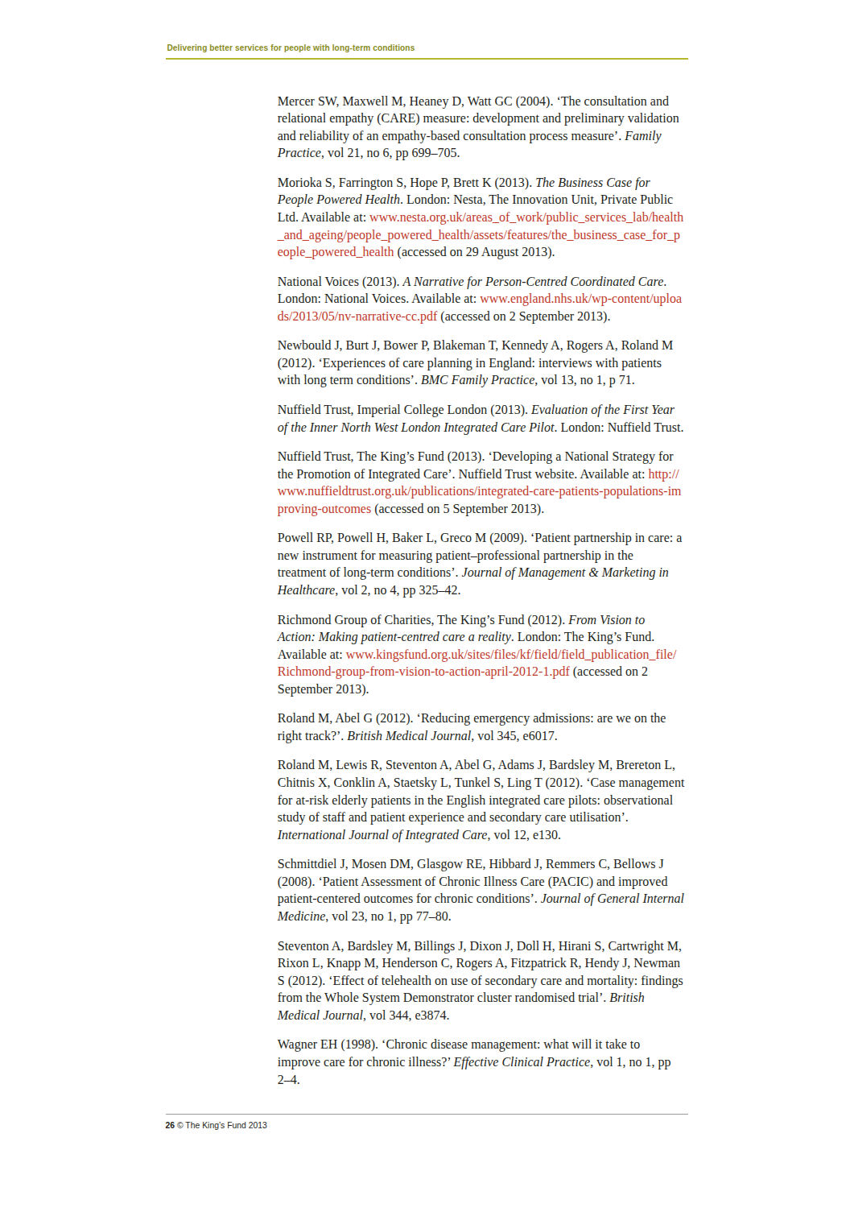Delivering better services for people with long-term conditions
Mercer SW, Maxwell M, Heaney D, Watt GC (2004). ‘The consultation and relational empathy (CARE) measure: development and preliminary validation and reliability of an empathy-based consultation process measure’. Family Practice, vol 21, no 6, pp 699–705.
Morioka S, Farrington S, Hope P, Brett K (2013). The Business Case for People Powered Health. London: Nesta, The Innovation Unit, Private Public Ltd. Available at: www.nesta.org.uk/areas_of_work/public_services_lab/health_and_ageing/people_powered_health/assets/features/the_business_case_for_people_powered_health (accessed on 29 August 2013).
National Voices (2013). A Narrative for Person-Centred Coordinated Care. London: National Voices. Available at: www.england.nhs.uk/wp-content/uploads/2013/05/nv-narrative-cc.pdf (accessed on 2 September 2013).
Newbould J, Burt J, Bower P, Blakeman T, Kennedy A, Rogers A, Roland M (2012). ‘Experiences of care planning in England: interviews with patients with long term conditions’. BMC Family Practice, vol 13, no 1, p 71.
Nuffield Trust, Imperial College London (2013). Evaluation of the First Year of the Inner North West London Integrated Care Pilot. London: Nuffield Trust.
Nuffield Trust, The King’s Fund (2013). ‘Developing a National Strategy for the Promotion of Integrated Care’. Nuffield Trust website. Available at: http://www.nuffieldtrust.org.uk/publications/integrated-care-patients-populations-improving-outcomes (accessed on 5 September 2013).
Powell RP, Powell H, Baker L, Greco M (2009). ‘Patient partnership in care: a new instrument for measuring patient–professional partnership in the treatment of long-term conditions’. Journal of Management & Marketing in Healthcare, vol 2, no 4, pp 325–42.
Richmond Group of Charities, The King’s Fund (2012). From Vision to Action: Making patient-centred care a reality. London: The King’s Fund. Available at: www.kingsfund.org.uk/sites/files/kf/field/field_publication_file/Richmond-group-from-vision-to-action-april-2012-1.pdf (accessed on 2 September 2013).
Roland M, Abel G (2012). ‘Reducing emergency admissions: are we on the right track?’. British Medical Journal, vol 345, e6017.
Roland M, Lewis R, Steventon A, Abel G, Adams J, Bardsley M, Brereton L, Chitnis X, Conklin A, Staetsky L, Tunkel S, Ling T (2012). ‘Case management for at-risk elderly patients in the English integrated care pilots: observational study of staff and patient experience and secondary care utilisation’. International Journal of Integrated Care, vol 12, e130.
Schmittdiel J, Mosen DM, Glasgow RE, Hibbard J, Remmers C, Bellows J (2008). ‘Patient Assessment of Chronic Illness Care (PACIC) and improved patient-centered outcomes for chronic conditions’. Journal of General Internal Medicine, vol 23, no 1, pp 77–80.
Steventon A, Bardsley M, Billings J, Dixon J, Doll H, Hirani S, Cartwright M, Rixon L, Knapp M, Henderson C, Rogers A, Fitzpatrick R, Hendy J, Newman S (2012). ‘Effect of telehealth on use of secondary care and mortality: findings from the Whole System Demonstrator cluster randomised trial’. British Medical Journal, vol 344, e3874.
Wagner EH (1998). ‘Chronic disease management: what will it take to improve care for chronic illness?’ Effective Clinical Practice, vol 1, no 1, pp 2–4.
26 © The King’s Fund 2013